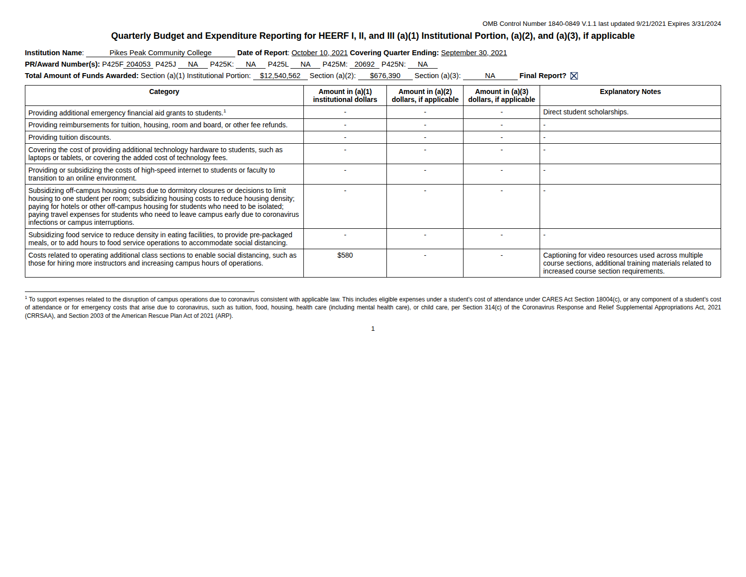OMB Control Number 1840-0849 V.1.1 last updated 9/21/2021 Expires 3/31/2024
Quarterly Budget and Expenditure Reporting for HEERF I, II, and III (a)(1) Institutional Portion, (a)(2), and (a)(3), if applicable
Institution Name: Pikes Peak Community College Date of Report: October 10, 2021 Covering Quarter Ending: September 30, 2021
PR/Award Number(s): P425F204053 P425J NA P425K: NA P425L NA P425M: 20692 P425N: NA
Total Amount of Funds Awarded: Section (a)(1) Institutional Portion: $12,540,562 Section (a)(2): $676,390 Section (a)(3): NA Final Report?
| Category | Amount in (a)(1) institutional dollars | Amount in (a)(2) dollars, if applicable | Amount in (a)(3) dollars, if applicable | Explanatory Notes |
| --- | --- | --- | --- | --- |
| Providing additional emergency financial aid grants to students. 1 | - | - | - | Direct student scholarships. |
| Providing reimbursements for tuition, housing, room and board, or other fee refunds. | - | - | - | - |
| Providing tuition discounts. | - | - | - | - |
| Covering the cost of providing additional technology hardware to students, such as laptops or tablets, or covering the added cost of technology fees. | - | - | - | - |
| Providing or subsidizing the costs of high-speed internet to students or faculty to transition to an online environment. | - | - | - | - |
| Subsidizing off-campus housing costs due to dormitory closures or decisions to limit housing to one student per room; subsidizing housing costs to reduce housing density; paying for hotels or other off-campus housing for students who need to be isolated; paying travel expenses for students who need to leave campus early due to coronavirus infections or campus interruptions. | - | - | - | - |
| Subsidizing food service to reduce density in eating facilities, to provide pre-packaged meals, or to add hours to food service operations to accommodate social distancing. | - | - | - | - |
| Costs related to operating additional class sections to enable social distancing, such as those for hiring more instructors and increasing campus hours of operations. | $580 | - | - | Captioning for video resources used across multiple course sections, additional training materials related to increased course section requirements. |
1 To support expenses related to the disruption of campus operations due to coronavirus consistent with applicable law. This includes eligible expenses under a student's cost of attendance under CARES Act Section 18004(c), or any component of a student's cost of attendance or for emergency costs that arise due to coronavirus, such as tuition, food, housing, health care (including mental health care), or child care, per Section 314(c) of the Coronavirus Response and Relief Supplemental Appropriations Act, 2021 (CRRSAA), and Section 2003 of the American Rescue Plan Act of 2021 (ARP).
1